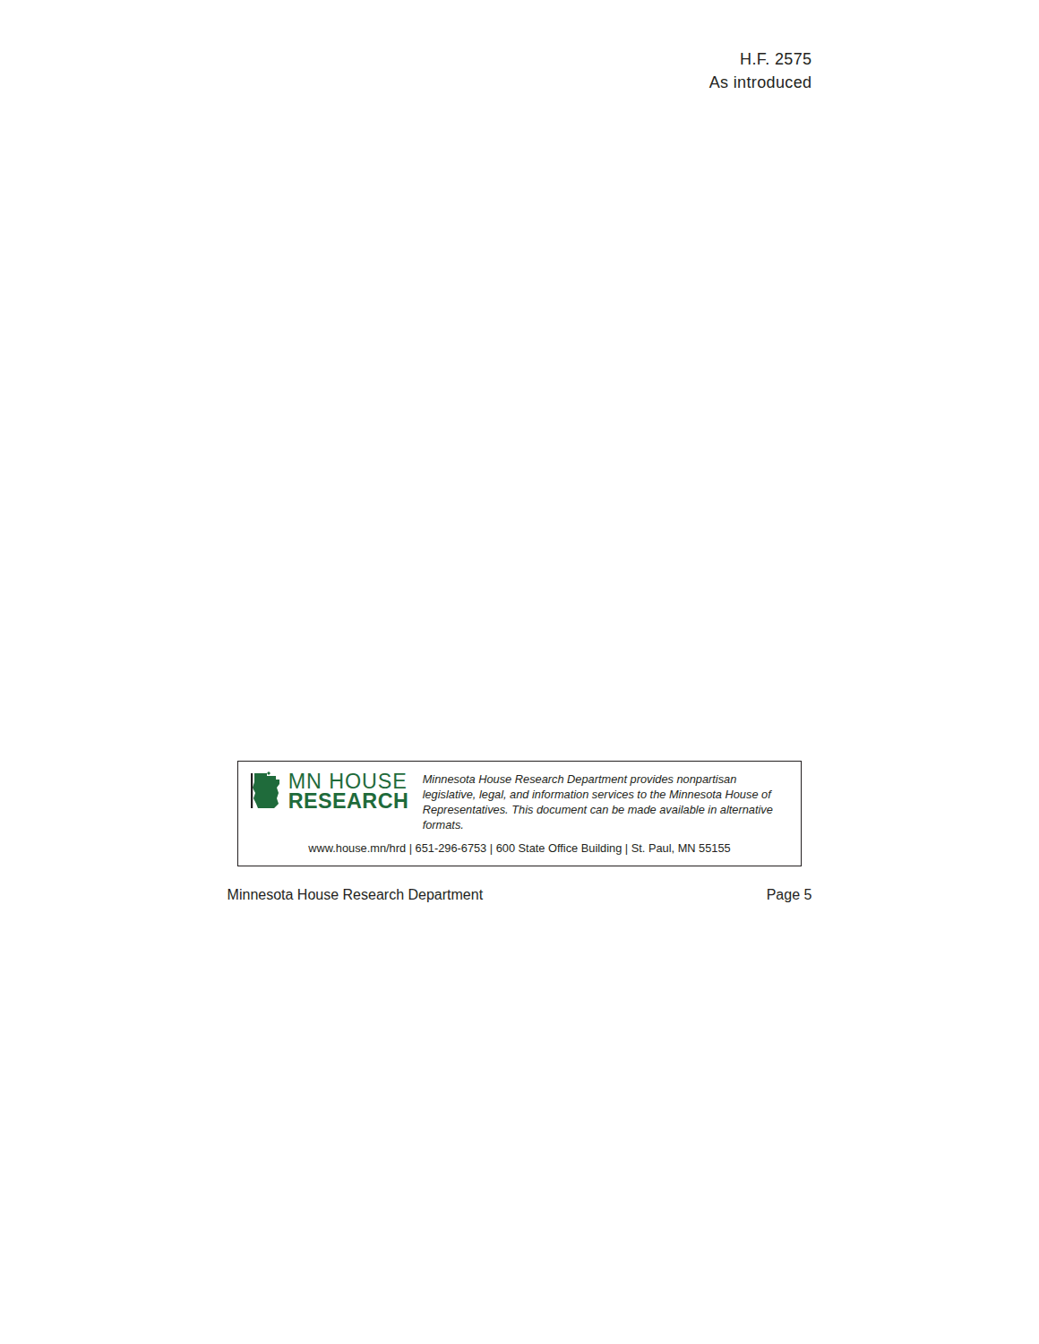H.F. 2575
As introduced
MN HOUSE RESEARCH
Minnesota House Research Department provides nonpartisan legislative, legal, and information services to the Minnesota House of Representatives. This document can be made available in alternative formats.
www.house.mn/hrd | 651-296-6753 | 600 State Office Building | St. Paul, MN 55155
Minnesota House Research Department Page 5